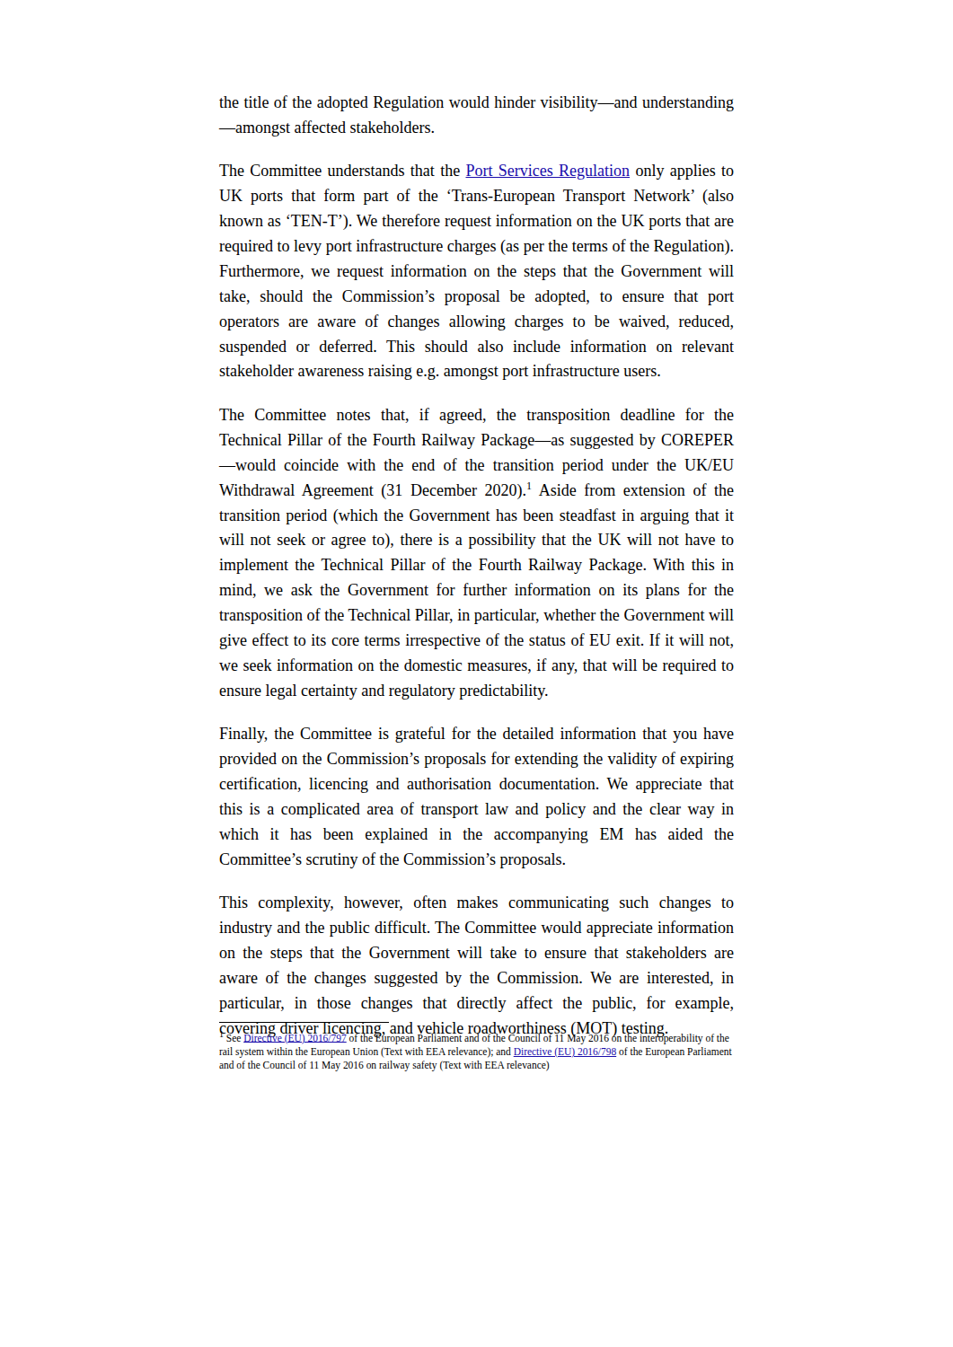the title of the adopted Regulation would hinder visibility—and understanding—amongst affected stakeholders.
The Committee understands that the Port Services Regulation only applies to UK ports that form part of the ‘Trans-European Transport Network’ (also known as ‘TEN-T’). We therefore request information on the UK ports that are required to levy port infrastructure charges (as per the terms of the Regulation). Furthermore, we request information on the steps that the Government will take, should the Commission’s proposal be adopted, to ensure that port operators are aware of changes allowing charges to be waived, reduced, suspended or deferred. This should also include information on relevant stakeholder awareness raising e.g. amongst port infrastructure users.
The Committee notes that, if agreed, the transposition deadline for the Technical Pillar of the Fourth Railway Package—as suggested by COREPER—would coincide with the end of the transition period under the UK/EU Withdrawal Agreement (31 December 2020).1 Aside from extension of the transition period (which the Government has been steadfast in arguing that it will not seek or agree to), there is a possibility that the UK will not have to implement the Technical Pillar of the Fourth Railway Package. With this in mind, we ask the Government for further information on its plans for the transposition of the Technical Pillar, in particular, whether the Government will give effect to its core terms irrespective of the status of EU exit. If it will not, we seek information on the domestic measures, if any, that will be required to ensure legal certainty and regulatory predictability.
Finally, the Committee is grateful for the detailed information that you have provided on the Commission’s proposals for extending the validity of expiring certification, licencing and authorisation documentation. We appreciate that this is a complicated area of transport law and policy and the clear way in which it has been explained in the accompanying EM has aided the Committee’s scrutiny of the Commission’s proposals.
This complexity, however, often makes communicating such changes to industry and the public difficult. The Committee would appreciate information on the steps that the Government will take to ensure that stakeholders are aware of the changes suggested by the Commission. We are interested, in particular, in those changes that directly affect the public, for example, covering driver licencing, and vehicle roadworthiness (MOT) testing.
1 See Directive (EU) 2016/797 of the European Parliament and of the Council of 11 May 2016 on the interoperability of the rail system within the European Union (Text with EEA relevance); and Directive (EU) 2016/798 of the European Parliament and of the Council of 11 May 2016 on railway safety (Text with EEA relevance)